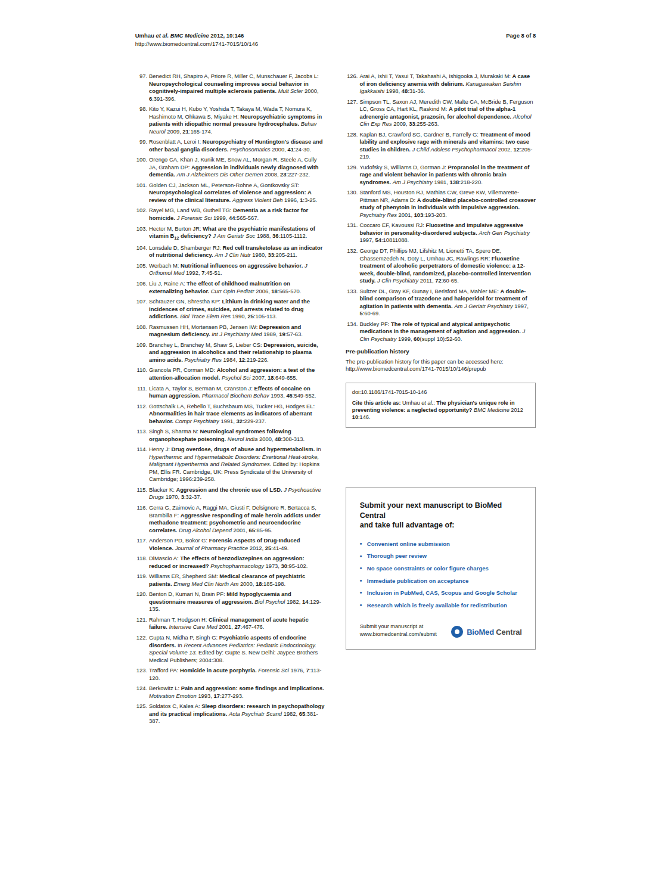Umhau et al. BMC Medicine 2012, 10:146
http://www.biomedcentral.com/1741-7015/10/146
Page 8 of 8
97. Benedict RH, Shapiro A, Priore R, Miller C, Munschauer F, Jacobs L: Neuropsychological counseling improves social behavior in cognitively-impaired multiple sclerosis patients. Mult Scler 2000, 6:391-396.
98. Kito Y, Kazui H, Kubo Y, Yoshida T, Takaya M, Wada T, Nomura K, Hashimoto M, Ohkawa S, Miyake H: Neuropsychiatric symptoms in patients with idiopathic normal pressure hydrocephalus. Behav Neurol 2009, 21:165-174.
99. Rosenblatt A, Leroi I: Neuropsychiatry of Huntington's disease and other basal ganglia disorders. Psychosomatics 2000, 41:24-30.
100. Orengo CA, Khan J, Kunik ME, Snow AL, Morgan R, Steele A, Cully JA, Graham DP: Aggression in individuals newly diagnosed with dementia. Am J Alzheimers Dis Other Demen 2008, 23:227-232.
101. Golden CJ, Jackson ML, Peterson-Rohne A, Gontkovsky ST: Neuropsychological correlates of violence and aggression: A review of the clinical literature. Aggress Violent Beh 1996, 1:3-25.
102. Rayel MG, Land WB, Gutheil TG: Dementia as a risk factor for homicide. J Forensic Sci 1999, 44:565-567.
103. Hector M, Burton JR: What are the psychiatric manifestations of vitamin B12 deficiency? J Am Geriatr Soc 1988, 36:1105-1112.
104. Lonsdale D, Shamberger RJ: Red cell transketolase as an indicator of nutritional deficiency. Am J Clin Nutr 1980, 33:205-211.
105. Werbach M: Nutritional influences on aggressive behavior. J Orthomol Med 1992, 7:45-51.
106. Liu J, Raine A: The effect of childhood malnutrition on externalizing behavior. Curr Opin Pediatr 2006, 18:565-570.
107. Schrauzer GN, Shrestha KP: Lithium in drinking water and the incidences of crimes, suicides, and arrests related to drug addictions. Biol Trace Elem Res 1990, 25:105-113.
108. Rasmussen HH, Mortensen PB, Jensen IW: Depression and magnesium deficiency. Int J Psychiatry Med 1989, 19:57-63.
109. Branchey L, Branchey M, Shaw S, Lieber CS: Depression, suicide, and aggression in alcoholics and their relationship to plasma amino acids. Psychiatry Res 1984, 12:219-226.
110. Giancola PR, Corman MD: Alcohol and aggression: a test of the attention-allocation model. Psychol Sci 2007, 18:649-655.
111. Licata A, Taylor S, Berman M, Cranston J: Effects of cocaine on human aggression. Pharmacol Biochem Behav 1993, 45:549-552.
112. Gottschalk LA, Rebello T, Buchsbaum MS, Tucker HG, Hodges EL: Abnormalities in hair trace elements as indicators of aberrant behavior. Compr Psychiatry 1991, 32:229-237.
113. Singh S, Sharma N: Neurological syndromes following organophosphate poisoning. Neurol India 2000, 48:308-313.
114. Henry J: Drug overdose, drugs of abuse and hypermetabolism. In Hyperthermic and Hypermetabolic Disorders: Exertional Heat-stroke, Malignant Hyperthermia and Related Syndromes. Edited by: Hopkins PM, Ellis FR. Cambridge, UK: Press Syndicate of the University of Cambridge; 1996:239-258.
115. Blacker K: Aggression and the chronic use of LSD. J Psychoactive Drugs 1970, 3:32-37.
116. Gerra G, Zaimovic A, Raggi MA, Giusti F, Delsignore R, Bertacca S, Brambilla F: Aggressive responding of male heroin addicts under methadone treatment: psychometric and neuroendocrine correlates. Drug Alcohol Depend 2001, 65:85-95.
117. Anderson PD, Bokor G: Forensic Aspects of Drug-Induced Violence. Journal of Pharmacy Practice 2012, 25:41-49.
118. DiMascio A: The effects of benzodiazepines on aggression: reduced or increased? Psychopharmacology 1973, 30:95-102.
119. Williams ER, Shepherd SM: Medical clearance of psychiatric patients. Emerg Med Clin North Am 2000, 18:185-198.
120. Benton D, Kumari N, Brain PF: Mild hypoglycaemia and questionnaire measures of aggression. Biol Psychol 1982, 14:129-135.
121. Rahman T, Hodgson H: Clinical management of acute hepatic failure. Intensive Care Med 2001, 27:467-476.
122. Gupta N, Midha P, Singh G: Psychiatric aspects of endocrine disorders. In Recent Advances Pediatrics: Pediatric Endocrinology. Special Volume 13. Edited by: Gupte S. New Delhi: Jaypee Brothers Medical Publishers; 2004:308.
123. Trafford PA: Homicide in acute porphyria. Forensic Sci 1976, 7:113-120.
124. Berkowitz L: Pain and aggression: some findings and implications. Motivation Emotion 1993, 17:277-293.
125. Soldatos C, Kales A: Sleep disorders: research in psychopathology and its practical implications. Acta Psychiatr Scand 1982, 65:381-387.
126. Arai A, Ishii T, Yasui T, Takahashi A, Ishigooka J, Murakaki M: A case of iron deficiency anemia with delirium. Kanagawaken Seishin Igakkaishi 1998, 48:31-36.
127. Simpson TL, Saxon AJ, Meredith CW, Malte CA, McBride B, Ferguson LC, Gross CA, Hart KL, Raskind M: A pilot trial of the alpha-1 adrenergic antagonist, prazosin, for alcohol dependence. Alcohol Clin Exp Res 2009, 33:255-263.
128. Kaplan BJ, Crawford SG, Gardner B, Farrelly G: Treatment of mood lability and explosive rage with minerals and vitamins: two case studies in children. J Child Adolesc Psychopharmacol 2002, 12:205-219.
129. Yudofsky S, Williams D, Gorman J: Propranolol in the treatment of rage and violent behavior in patients with chronic brain syndromes. Am J Psychiatry 1981, 138:218-220.
130. Stanford MS, Houston RJ, Mathias CW, Greve KW, Villemarette-Pittman NR, Adams D: A double-blind placebo-controlled crossover study of phenytoin in individuals with impulsive aggression. Psychiatry Res 2001, 103:193-203.
131. Coccaro EF, Kavoussi RJ: Fluoxetine and impulsive aggressive behavior in personality-disordered subjects. Arch Gen Psychiatry 1997, 54:10811088.
132. George DT, Phillips MJ, Lifshitz M, Lionetti TA, Spero DE, Ghassemzedeh N, Doty L, Umhau JC, Rawlings RR: Fluoxetine treatment of alcoholic perpetrators of domestic violence: a 12-week, double-blind, randomized, placebo-controlled intervention study. J Clin Psychiatry 2011, 72:60-65.
133. Sultzer DL, Gray KF, Gunay I, Berisford MA, Mahler ME: A double-blind comparison of trazodone and haloperidol for treatment of agitation in patients with dementia. Am J Geriatr Psychiatry 1997, 5:60-69.
134. Buckley PF: The role of typical and atypical antipsychotic medications in the management of agitation and aggression. J Clin Psychiatry 1999, 60(suppl 10):52-60.
Pre-publication history
The pre-publication history for this paper can be accessed here:
http://www.biomedcentral.com/1741-7015/10/146/prepub
doi:10.1186/1741-7015-10-146
Cite this article as: Umhau et al.: The physician's unique role in preventing violence: a neglected opportunity? BMC Medicine 2012 10:146.
Submit your next manuscript to BioMed Central
and take full advantage of:
Convenient online submission
Thorough peer review
No space constraints or color figure charges
Immediate publication on acceptance
Inclusion in PubMed, CAS, Scopus and Google Scholar
Research which is freely available for redistribution
Submit your manuscript at
www.biomedcentral.com/submit
BioMed Central